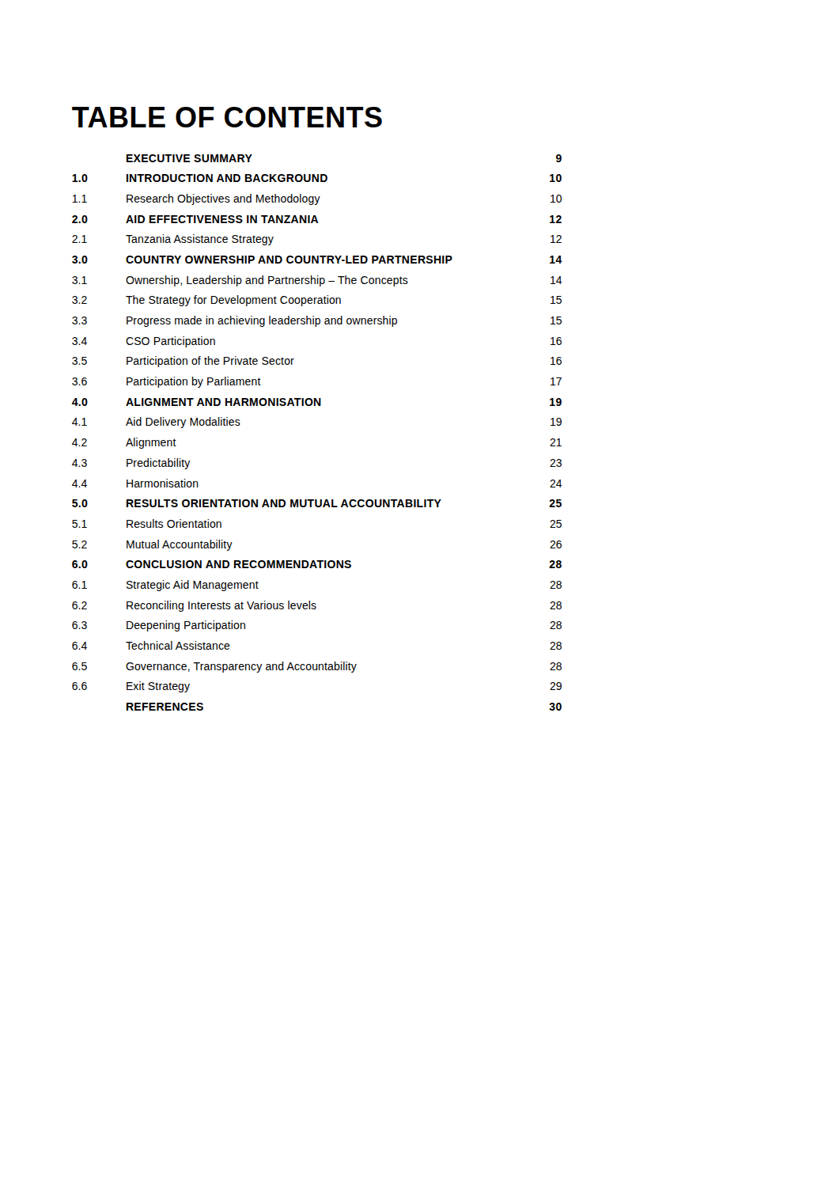TABLE OF CONTENTS
| | Executive Summary | 9 |
| 1.0 | Introduction and Background | 10 |
| 1.1 | Research Objectives and Methodology | 10 |
| 2.0 | Aid Effectiveness in Tanzania | 12 |
| 2.1 | Tanzania Assistance Strategy | 12 |
| 3.0 | Country Ownership and Country-led Partnership | 14 |
| 3.1 | Ownership, Leadership and Partnership – The Concepts | 14 |
| 3.2 | The Strategy for Development Cooperation | 15 |
| 3.3 | Progress made in achieving leadership and ownership | 15 |
| 3.4 | CSO Participation | 16 |
| 3.5 | Participation of the Private Sector | 16 |
| 3.6 | Participation by Parliament | 17 |
| 4.0 | Alignment and Harmonisation | 19 |
| 4.1 | Aid Delivery Modalities | 19 |
| 4.2 | Alignment | 21 |
| 4.3 | Predictability | 23 |
| 4.4 | Harmonisation | 24 |
| 5.0 | Results Orientation and Mutual Accountability | 25 |
| 5.1 | Results Orientation | 25 |
| 5.2 | Mutual Accountability | 26 |
| 6.0 | Conclusion and Recommendations | 28 |
| 6.1 | Strategic Aid Management | 28 |
| 6.2 | Reconciling Interests at Various levels | 28 |
| 6.3 | Deepening Participation | 28 |
| 6.4 | Technical Assistance | 28 |
| 6.5 | Governance, Transparency and Accountability | 28 |
| 6.6 | Exit Strategy | 29 |
| | REFERENCES | 30 |